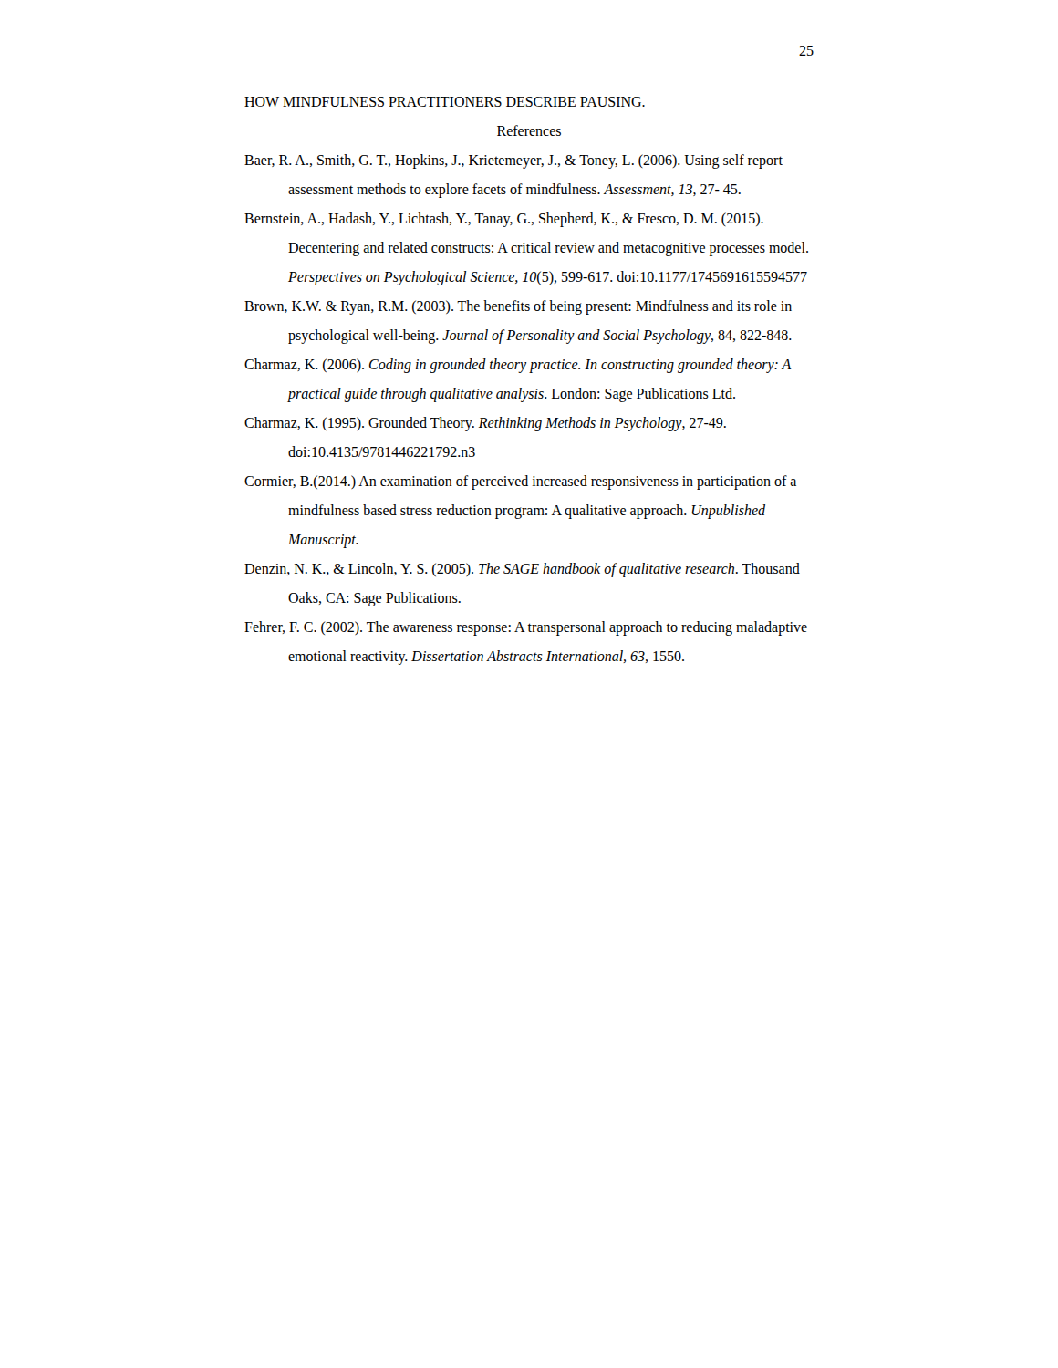25
How Mindfulness Practitioners Describe Pausing.
References
Baer, R. A., Smith, G. T., Hopkins, J., Krietemeyer, J., & Toney, L. (2006). Using self report assessment methods to explore facets of mindfulness. Assessment, 13, 27- 45.
Bernstein, A., Hadash, Y., Lichtash, Y., Tanay, G., Shepherd, K., & Fresco, D. M. (2015). Decentering and related constructs: A critical review and metacognitive processes model. Perspectives on Psychological Science, 10(5), 599-617. doi:10.1177/1745691615594577
Brown, K.W. & Ryan, R.M. (2003). The benefits of being present: Mindfulness and its role in psychological well-being. Journal of Personality and Social Psychology, 84, 822-848.
Charmaz, K. (2006). Coding in grounded theory practice. In constructing grounded theory: A practical guide through qualitative analysis. London: Sage Publications Ltd.
Charmaz, K. (1995). Grounded Theory. Rethinking Methods in Psychology, 27-49. doi:10.4135/9781446221792.n3
Cormier, B.(2014.) An examination of perceived increased responsiveness in participation of a mindfulness based stress reduction program: A qualitative approach. Unpublished Manuscript.
Denzin, N. K., & Lincoln, Y. S. (2005). The SAGE handbook of qualitative research. Thousand Oaks, CA: Sage Publications.
Fehrer, F. C. (2002). The awareness response: A transpersonal approach to reducing maladaptive emotional reactivity. Dissertation Abstracts International, 63, 1550.